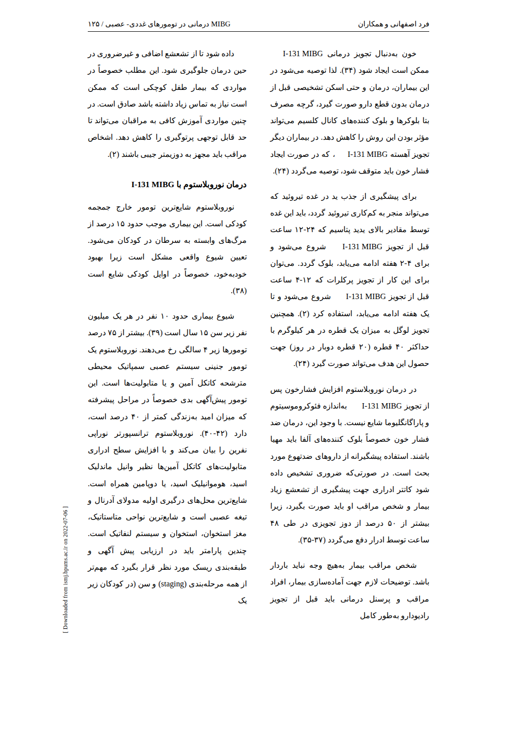فرد اصفهانی و همکاران
MIBG درمانی در تومورهای غددی- عصبی / ۱۲۵
خون به‌دنبال تجویز درمانی I-131 MIBG ممکن است ایجاد شود (۳۴). لذا توصیه می‌شود در این بیماران، درمان و حتی اسکن تشخیصی قبل از درمان بدون قطع دارو صورت گیرد، گرچه مصرف بتا بلوکرها و بلوک کننده‌های کانال کلسیم می‌تواند مؤثر بودن این روش را کاهش دهد. در بیماران دیگر تجویز آهسته I-131 MIBG، که در صورت ایجاد فشار خون باید متوقف شود، توصیه می‌گردد (۲۴).
برای پیشگیری از جذب ید در غده تیروئید که می‌تواند منجر به کم‌کاری تیروئید گردد، باید این غده توسط مقادیر بالای یدید پتاسیم که ۲۴-۱۲ ساعت قبل از تجویز I-131 MIBG شروع می‌شود و برای ۴-۲ هفته ادامه می‌یابد، بلوک گردد. می‌توان برای این کار از تجویز پرکلرات که ۱۲-۴ ساعت قبل از تجویز I-131 MIBG شروع می‌شود و تا یک هفته ادامه می‌یابد، استفاده کرد (۲). همچنین تجویز لوگل به میزان یک قطره در هر کیلوگرم با حداکثر ۴۰ قطره (۲۰ قطره دوبار در روز) جهت حصول این هدف می‌تواند صورت گیرد (۲۴).
در درمان نوروبلاستوم افزایش فشارخون پس از تجویز I-131 MIBG به‌اندازه فئوکروموسیتوم و پاراگانگلیوما شایع نیست. با وجود این، درمان ضد فشار خون خصوصاً بلوک کننده‌های آلفا باید مهیا باشند. استفاده پیشگیرانه از داروهای ضدتهوع مورد بحث است. در صورتی‌که ضروری تشخیص داده شود کاتتر ادراری جهت پیشگیری از تشعشع زیاد بیمار و شخص مراقب او باید صورت بگیرد، زیرا بیشتر از ۵۰ درصد از دوز تجویزی در طی ۴۸ ساعت توسط ادرار دفع می‌گردد (۳۷-۳۵).
شخص مراقب بیمار به‌هیچ وجه نباید باردار باشد. توضیحات لازم جهت آماده‌سازی بیمار، افراد مراقب و پرسنل درمانی باید قبل از تجویز رادیودارو به‌طور کامل
داده شود تا از تشعشع اضافی و غیرضروری در حین درمان جلوگیری شود. این مطلب خصوصاً در مواردی که بیمار طفل کوچکی است که ممکن است نیاز به تماس زیاد داشته باشد صادق است. در چنین مواردی آموزش کافی به مراقبان می‌تواند تا حد قابل توجهی پرتوگیری را کاهش دهد. اشخاص مراقب باید مجهز به دوزیمتر جیبی باشند (۲).
درمان نوروبلاستوم با I-131 MIBG
نوروبلاستوم شایع‌ترین تومور خارج جمجمه کودکی است. این بیماری موجب حدود ۱۵ درصد از مرگ‌های وابسته به سرطان در کودکان می‌شود. تعیین شیوع واقعی مشکل است زیرا بهبود خودبه‌خود، خصوصاً در اوایل کودکی شایع است (۳۸).
شیوع بیماری حدود ۱۰ نفر در هر یک میلیون نفر زیر سن ۱۵ سال است (۳۹). بیشتر از ۷۵ درصد تومورها زیر ۴ سالگی رخ می‌دهند. نوروبلاستوم یک تومور جنینی سیستم عصبی سمپاتیک محیطی مترشحه کاتکل آمین و یا متابولیت‌ها است. این تومور پیش‌آگهی بدی خصوصاً در مراحل پیشرفته که میزان امید به‌زندگی کمتر از ۴۰ درصد است، دارد (۴۲-۴۰). نوروبلاستوم ترانسپورتر نوراپی نفرین را بیان می‌کند و با افزایش سطح ادراری متابولیت‌های کاتکل آمین‌ها نظیر وانیل ماندلیک اسید، هوموانیلیک اسید، یا دوپامین همراه است. شایع‌ترین محل‌های درگیری اولیه مدولای آدرنال و تیغه عصبی است و شایع‌ترین نواحی متاستاتیک، مغز استخوان، استخوان و سیستم لنفاتیک است. چندین پارامتر باید در ارزیابی پیش آگهی و طبقه‌بندی ریسک مورد نظر قرار بگیرد که مهم‌تر از همه مرحله‌بندی (staging) و سن (در کودکان زیر یک
[ Downloaded from ismj.bpums.ac.ir on 2022-07-06 ]